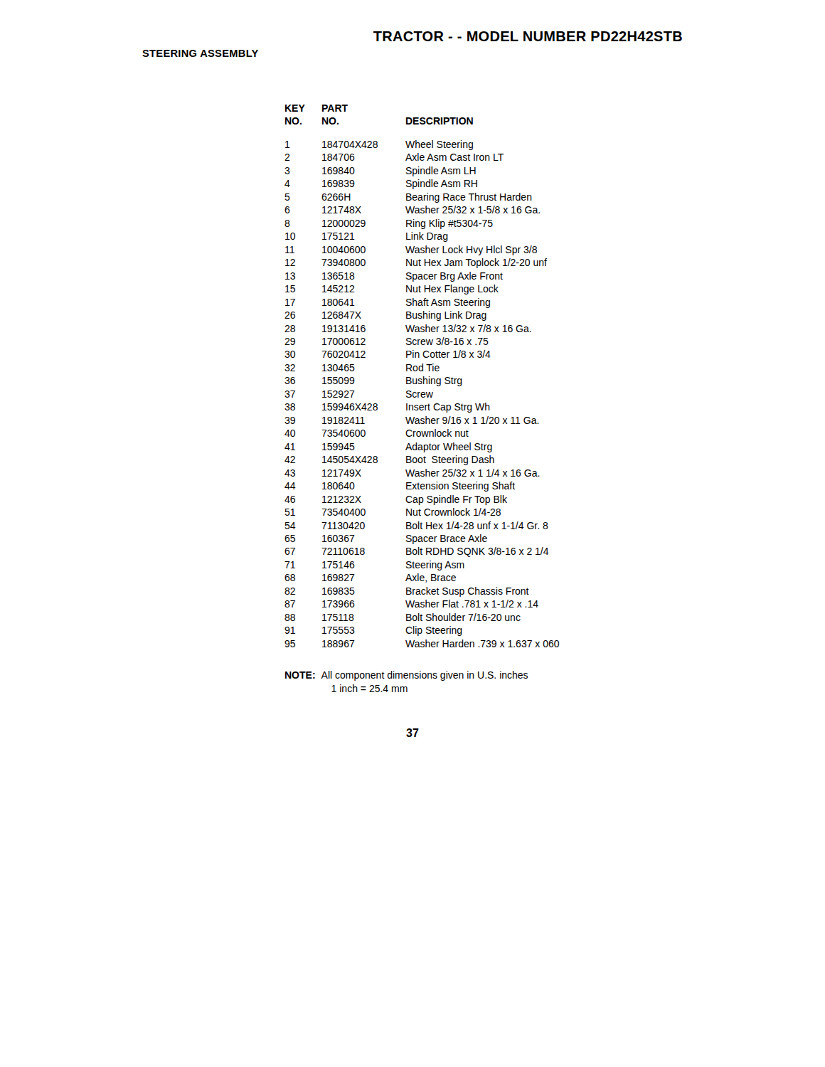TRACTOR - - MODEL NUMBER PD22H42STB
STEERING ASSEMBLY
| KEY NO. | PART NO. | DESCRIPTION |
| --- | --- | --- |
| 1 | 184704X428 | Wheel Steering |
| 2 | 184706 | Axle Asm Cast Iron LT |
| 3 | 169840 | Spindle Asm LH |
| 4 | 169839 | Spindle Asm RH |
| 5 | 6266H | Bearing Race Thrust Harden |
| 6 | 121748X | Washer 25/32 x 1-5/8 x 16 Ga. |
| 8 | 12000029 | Ring Klip #t5304-75 |
| 10 | 175121 | Link Drag |
| 11 | 10040600 | Washer Lock Hvy Hlcl Spr 3/8 |
| 12 | 73940800 | Nut Hex Jam Toplock 1/2-20 unf |
| 13 | 136518 | Spacer Brg Axle Front |
| 15 | 145212 | Nut Hex Flange Lock |
| 17 | 180641 | Shaft Asm Steering |
| 26 | 126847X | Bushing Link Drag |
| 28 | 19131416 | Washer 13/32 x 7/8 x 16 Ga. |
| 29 | 17000612 | Screw 3/8-16 x .75 |
| 30 | 76020412 | Pin Cotter 1/8 x 3/4 |
| 32 | 130465 | Rod Tie |
| 36 | 155099 | Bushing Strg |
| 37 | 152927 | Screw |
| 38 | 159946X428 | Insert Cap Strg Wh |
| 39 | 19182411 | Washer 9/16 x 1 1/20 x 11 Ga. |
| 40 | 73540600 | Crownlock nut |
| 41 | 159945 | Adaptor Wheel Strg |
| 42 | 145054X428 | Boot Steering Dash |
| 43 | 121749X | Washer 25/32 x 1 1/4 x 16 Ga. |
| 44 | 180640 | Extension Steering Shaft |
| 46 | 121232X | Cap Spindle Fr Top Blk |
| 51 | 73540400 | Nut Crownlock 1/4-28 |
| 54 | 71130420 | Bolt Hex 1/4-28 unf x 1-1/4 Gr. 8 |
| 65 | 160367 | Spacer Brace Axle |
| 67 | 72110618 | Bolt RDHD SQNK 3/8-16 x 2 1/4 |
| 71 | 175146 | Steering Asm |
| 68 | 169827 | Axle, Brace |
| 82 | 169835 | Bracket Susp Chassis Front |
| 87 | 173966 | Washer Flat .781 x 1-1/2 x .14 |
| 88 | 175118 | Bolt Shoulder 7/16-20 unc |
| 91 | 175553 | Clip Steering |
| 95 | 188967 | Washer Harden .739 x 1.637 x 060 |
NOTE: All component dimensions given in U.S. inches 1 inch = 25.4 mm
37